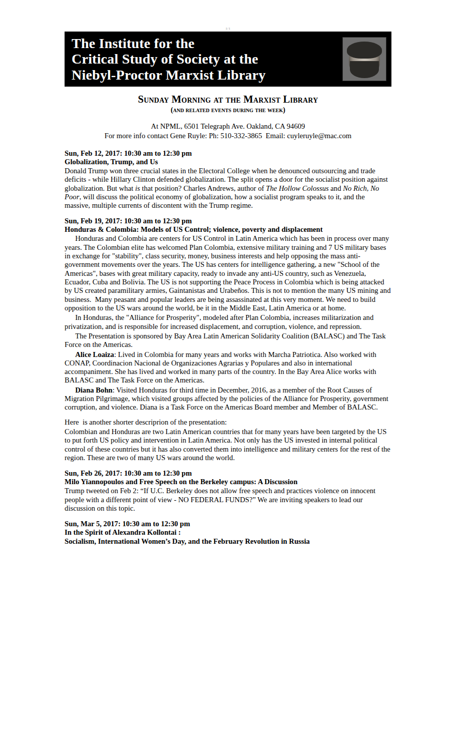1/1
The Institute for the
Critical Study of Society at the
Niebyl-Proctor Marxist Library
Sunday Morning at the Marxist Library
(and related events during the week)
At NPML, 6501 Telegraph Ave. Oakland, CA 94609
For more info contact Gene Ruyle: Ph: 510-332-3865 Email: cuyleruyle@mac.com
Sun, Feb 12, 2017: 10:30 am to 12:30 pm
Globalization, Trump, and Us
Donald Trump won three crucial states in the Electoral College when he denounced outsourcing and trade deficits - while Hillary Clinton defended globalization. The split opens a door for the socialist position against globalization. But what is that position? Charles Andrews, author of The Hollow Colossus and No Rich, No Poor, will discuss the political economy of globalization, how a socialist program speaks to it, and the massive, multiple currents of discontent with the Trump regime.
Sun, Feb 19, 2017: 10:30 am to 12:30 pm
Honduras & Colombia: Models of US Control; violence, poverty and displacement
Honduras and Colombia are centers for US Control in Latin America which has been in process over many years. The Colombian elite has welcomed Plan Colombia, extensive military training and 7 US military bases in exchange for "stability", class security, money, business interests and help opposing the mass anti-government movements over the years. The US has centers for intelligence gathering, a new "School of the Americas", bases with great military capacity, ready to invade any anti-US country, such as Venezuela, Ecuador, Cuba and Bolivia. The US is not supporting the Peace Process in Colombia which is being attacked by US created paramilitary armies, Gaintanistas and Urabeños. This is not to mention the many US mining and business. Many peasant and popular leaders are being assassinated at this very moment. We need to build opposition to the US wars around the world, be it in the Middle East, Latin America or at home.
In Honduras, the "Alliance for Prosperity", modeled after Plan Colombia, increases militarization and privatization, and is responsible for increased displacement, and corruption, violence, and repression.
The Presentation is sponsored by Bay Area Latin American Solidarity Coalition (BALASC) and The Task Force on the Americas.
Alice Loaiza: Lived in Colombia for many years and works with Marcha Patriotica. Also worked with CONAP, Coordinacion Nacional de Organizaciones Agrarias y Populares and also in international accompaniment. She has lived and worked in many parts of the country. In the Bay Area Alice works with BALASC and The Task Force on the Americas.
Diana Bohn: Visited Honduras for third time in December, 2016, as a member of the Root Causes of Migration Pilgrimage, which visited groups affected by the policies of the Alliance for Prosperity, government corruption, and violence. Diana is a Task Force on the Americas Board member and Member of BALASC.
Here is another shorter descriprion of the presentation:
Colombian and Honduras are two Latin American countries that for many years have been targeted by the US to put forth US policy and intervention in Latin America. Not only has the US invested in internal political control of these countries but it has also converted them into intelligence and military centers for the rest of the region. These are two of many US wars around the world.
Sun, Feb 26, 2017: 10:30 am to 12:30 pm
Milo Yiannopoulos and Free Speech on the Berkeley campus: A Discussion
Trump tweeted on Feb 2: “If U.C. Berkeley does not allow free speech and practices violence on innocent people with a different point of view - NO FEDERAL FUNDS?” We are inviting speakers to lead our discussion on this topic.
Sun, Mar 5, 2017: 10:30 am to 12:30 pm
In the Spirit of Alexandra Kollontai :
Socialism, International Women’s Day, and the February Revolution in Russia